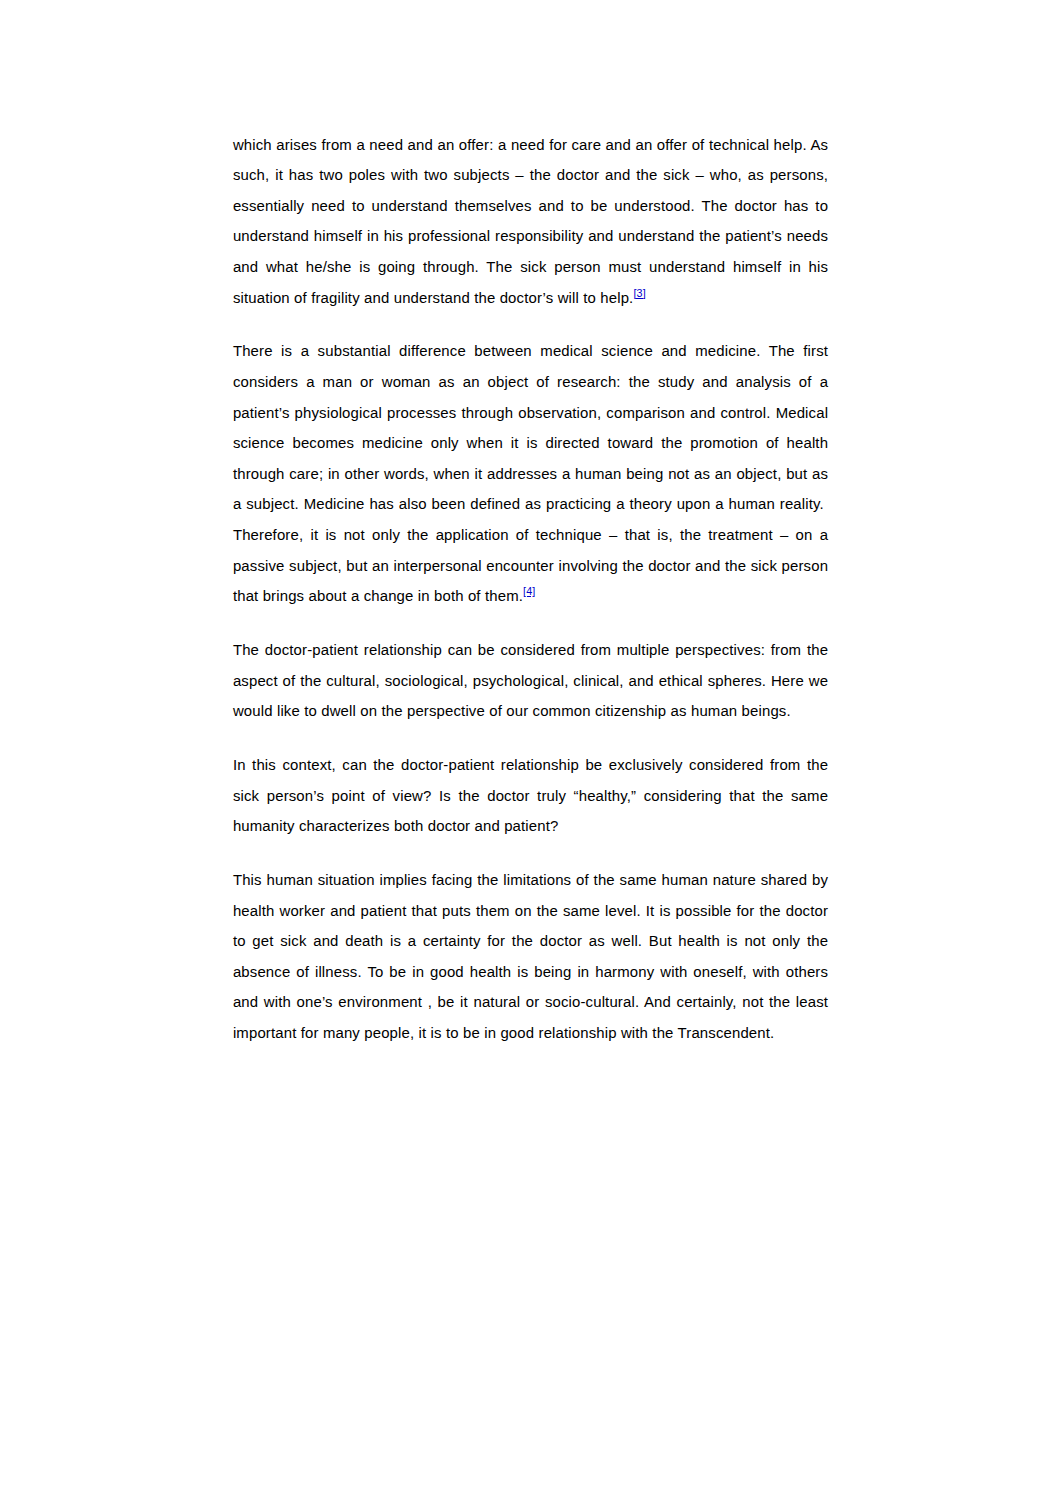which arises from a need and an offer: a need for care and an offer of technical help. As such, it has two poles with two subjects – the doctor and the sick – who, as persons, essentially need to understand themselves and to be understood. The doctor has to understand himself in his professional responsibility and understand the patient’s needs and what he/she is going through. The sick person must understand himself in his situation of fragility and understand the doctor’s will to help.[3]
There is a substantial difference between medical science and medicine. The first considers a man or woman as an object of research: the study and analysis of a patient’s physiological processes through observation, comparison and control. Medical science becomes medicine only when it is directed toward the promotion of health through care; in other words, when it addresses a human being not as an object, but as a subject. Medicine has also been defined as practicing a theory upon a human reality. Therefore, it is not only the application of technique – that is, the treatment – on a passive subject, but an interpersonal encounter involving the doctor and the sick person that brings about a change in both of them.[4]
The doctor-patient relationship can be considered from multiple perspectives: from the aspect of the cultural, sociological, psychological, clinical, and ethical spheres. Here we would like to dwell on the perspective of our common citizenship as human beings.
In this context, can the doctor-patient relationship be exclusively considered from the sick person’s point of view? Is the doctor truly “healthy,” considering that the same humanity characterizes both doctor and patient?
This human situation implies facing the limitations of the same human nature shared by health worker and patient that puts them on the same level. It is possible for the doctor to get sick and death is a certainty for the doctor as well. But health is not only the absence of illness. To be in good health is being in harmony with oneself, with others and with one’s environment , be it natural or socio-cultural. And certainly, not the least important for many people, it is to be in good relationship with the Transcendent.